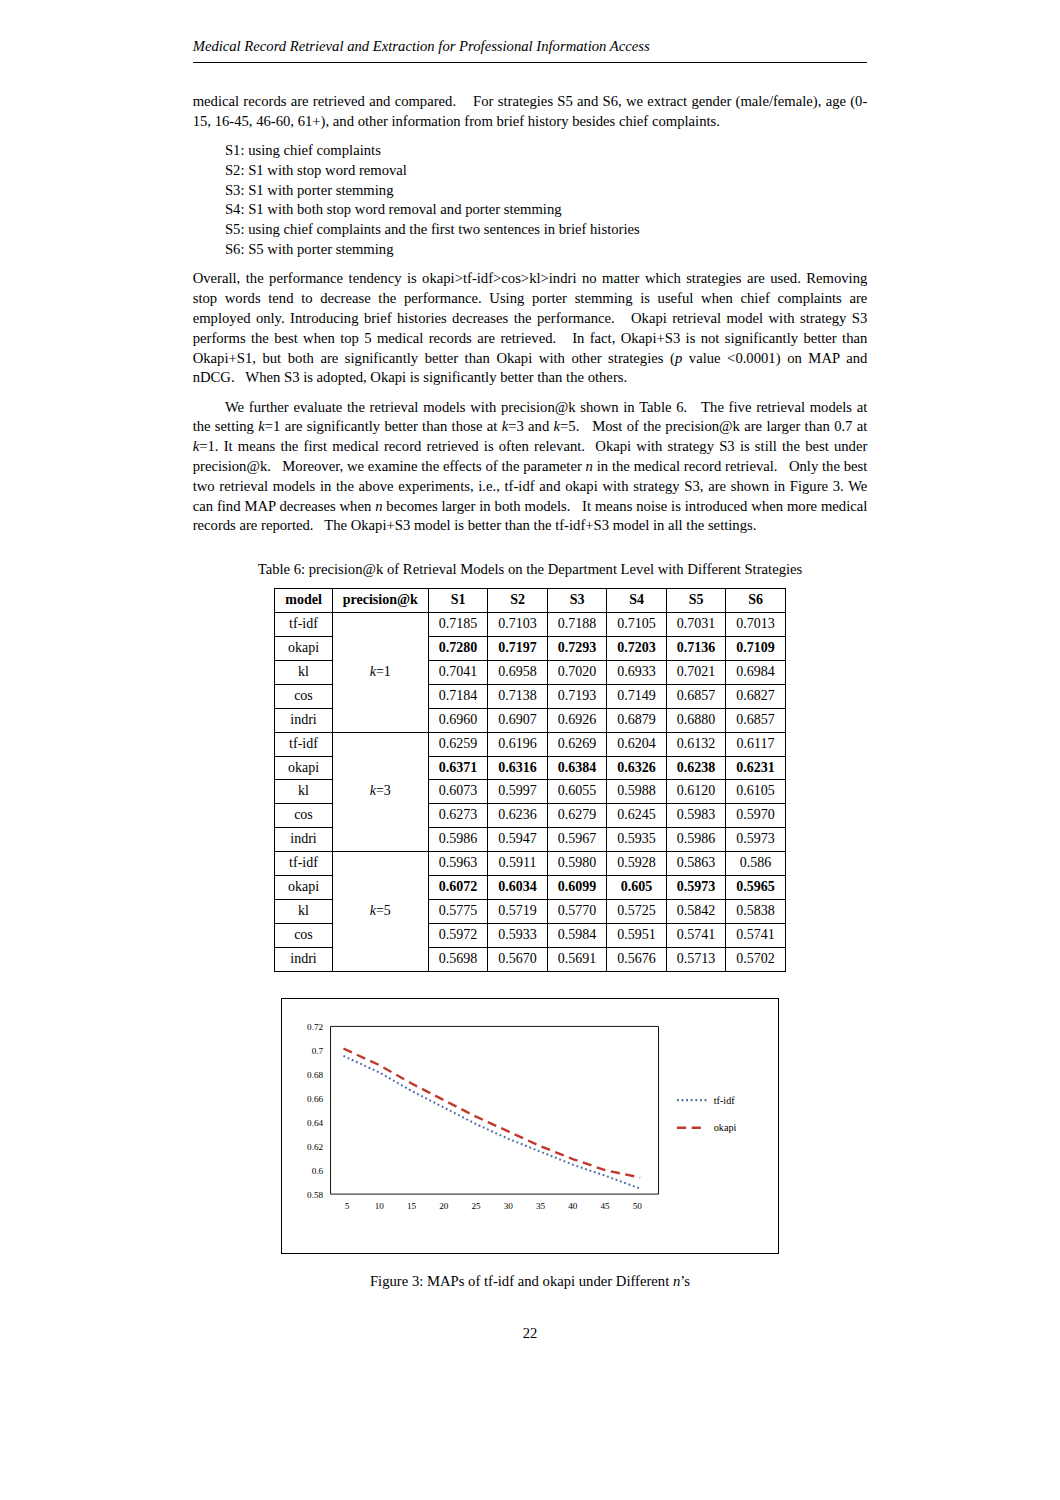Medical Record Retrieval and Extraction for Professional Information Access
medical records are retrieved and compared. For strategies S5 and S6, we extract gender (male/female), age (0-15, 16-45, 46-60, 61+), and other information from brief history besides chief complaints.
S1: using chief complaints
S2: S1 with stop word removal
S3: S1 with porter stemming
S4: S1 with both stop word removal and porter stemming
S5: using chief complaints and the first two sentences in brief histories
S6: S5 with porter stemming
Overall, the performance tendency is okapi>tf-idf>cos>kl>indri no matter which strategies are used. Removing stop words tend to decrease the performance. Using porter stemming is useful when chief complaints are employed only. Introducing brief histories decreases the performance. Okapi retrieval model with strategy S3 performs the best when top 5 medical records are retrieved. In fact, Okapi+S3 is not significantly better than Okapi+S1, but both are significantly better than Okapi with other strategies (p value <0.0001) on MAP and nDCG. When S3 is adopted, Okapi is significantly better than the others.
We further evaluate the retrieval models with precision@k shown in Table 6. The five retrieval models at the setting k=1 are significantly better than those at k=3 and k=5. Most of the precision@k are larger than 0.7 at k=1. It means the first medical record retrieved is often relevant. Okapi with strategy S3 is still the best under precision@k. Moreover, we examine the effects of the parameter n in the medical record retrieval. Only the best two retrieval models in the above experiments, i.e., tf-idf and okapi with strategy S3, are shown in Figure 3. We can find MAP decreases when n becomes larger in both models. It means noise is introduced when more medical records are reported. The Okapi+S3 model is better than the tf-idf+S3 model in all the settings.
Table 6: precision@k of Retrieval Models on the Department Level with Different Strategies
| model | precision@k | S1 | S2 | S3 | S4 | S5 | S6 |
| --- | --- | --- | --- | --- | --- | --- | --- |
| tf-idf | k =1 | 0.7185 | 0.7103 | 0.7188 | 0.7105 | 0.7031 | 0.7013 |
| okapi | 0.7280 | 0.7197 | 0.7293 | 0.7203 | 0.7136 | 0.7109 |
| kl | 0.7041 | 0.6958 | 0.7020 | 0.6933 | 0.7021 | 0.6984 |
| cos | 0.7184 | 0.7138 | 0.7193 | 0.7149 | 0.6857 | 0.6827 |
| indri | 0.6960 | 0.6907 | 0.6926 | 0.6879 | 0.6880 | 0.6857 |
| tf-idf | k =3 | 0.6259 | 0.6196 | 0.6269 | 0.6204 | 0.6132 | 0.6117 |
| okapi | 0.6371 | 0.6316 | 0.6384 | 0.6326 | 0.6238 | 0.6231 |
| kl | 0.6073 | 0.5997 | 0.6055 | 0.5988 | 0.6120 | 0.6105 |
| cos | 0.6273 | 0.6236 | 0.6279 | 0.6245 | 0.5983 | 0.5970 |
| indri | 0.5986 | 0.5947 | 0.5967 | 0.5935 | 0.5986 | 0.5973 |
| tf-idf | k =5 | 0.5963 | 0.5911 | 0.5980 | 0.5928 | 0.5863 | 0.586 |
| okapi | 0.6072 | 0.6034 | 0.6099 | 0.605 | 0.5973 | 0.5965 |
| kl | 0.5775 | 0.5719 | 0.5770 | 0.5725 | 0.5842 | 0.5838 |
| cos | 0.5972 | 0.5933 | 0.5984 | 0.5951 | 0.5741 | 0.5741 |
| indri | 0.5698 | 0.5670 | 0.5691 | 0.5676 | 0.5713 | 0.5702 |
0.72 0.7 0.68 0.66 0.64 0.62 0.6 0.58 5 10 15 20 25 30 35 40 45 50 tf-idf okapi
Figure 3: MAPs of tf-idf and okapi under Different n’s
22